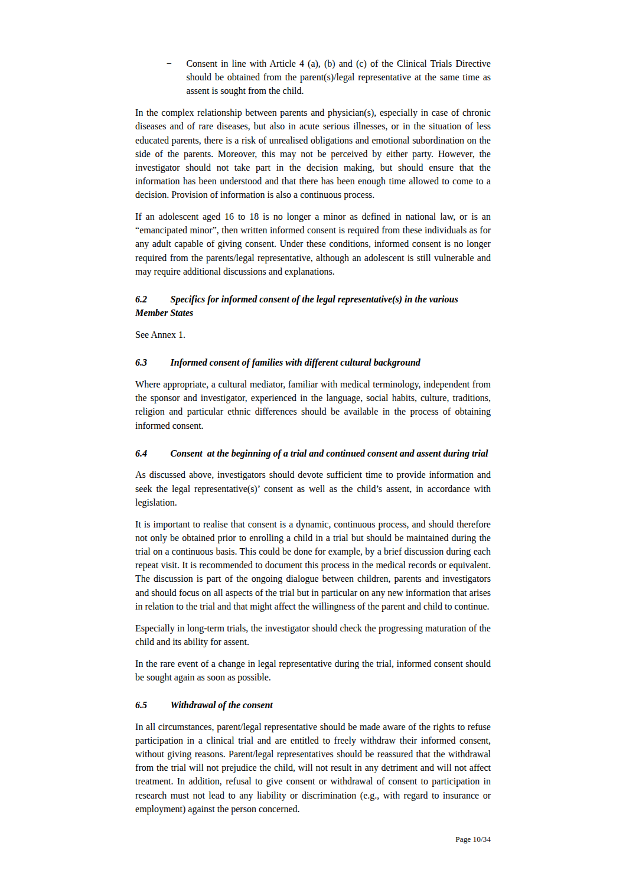Consent in line with Article 4 (a), (b) and (c) of the Clinical Trials Directive should be obtained from the parent(s)/legal representative at the same time as assent is sought from the child.
In the complex relationship between parents and physician(s), especially in case of chronic diseases and of rare diseases, but also in acute serious illnesses, or in the situation of less educated parents, there is a risk of unrealised obligations and emotional subordination on the side of the parents. Moreover, this may not be perceived by either party. However, the investigator should not take part in the decision making, but should ensure that the information has been understood and that there has been enough time allowed to come to a decision. Provision of information is also a continuous process.
If an adolescent aged 16 to 18 is no longer a minor as defined in national law, or is an “emancipated minor”, then written informed consent is required from these individuals as for any adult capable of giving consent. Under these conditions, informed consent is no longer required from the parents/legal representative, although an adolescent is still vulnerable and may require additional discussions and explanations.
6.2 Specifics for informed consent of the legal representative(s) in the various Member States
See Annex 1.
6.3 Informed consent of families with different cultural background
Where appropriate, a cultural mediator, familiar with medical terminology, independent from the sponsor and investigator, experienced in the language, social habits, culture, traditions, religion and particular ethnic differences should be available in the process of obtaining informed consent.
6.4 Consent at the beginning of a trial and continued consent and assent during trial
As discussed above, investigators should devote sufficient time to provide information and seek the legal representative(s)’ consent as well as the child’s assent, in accordance with legislation.
It is important to realise that consent is a dynamic, continuous process, and should therefore not only be obtained prior to enrolling a child in a trial but should be maintained during the trial on a continuous basis. This could be done for example, by a brief discussion during each repeat visit. It is recommended to document this process in the medical records or equivalent. The discussion is part of the ongoing dialogue between children, parents and investigators and should focus on all aspects of the trial but in particular on any new information that arises in relation to the trial and that might affect the willingness of the parent and child to continue.
Especially in long-term trials, the investigator should check the progressing maturation of the child and its ability for assent.
In the rare event of a change in legal representative during the trial, informed consent should be sought again as soon as possible.
6.5 Withdrawal of the consent
In all circumstances, parent/legal representative should be made aware of the rights to refuse participation in a clinical trial and are entitled to freely withdraw their informed consent, without giving reasons. Parent/legal representatives should be reassured that the withdrawal from the trial will not prejudice the child, will not result in any detriment and will not affect treatment. In addition, refusal to give consent or withdrawal of consent to participation in research must not lead to any liability or discrimination (e.g., with regard to insurance or employment) against the person concerned.
Page 10/34